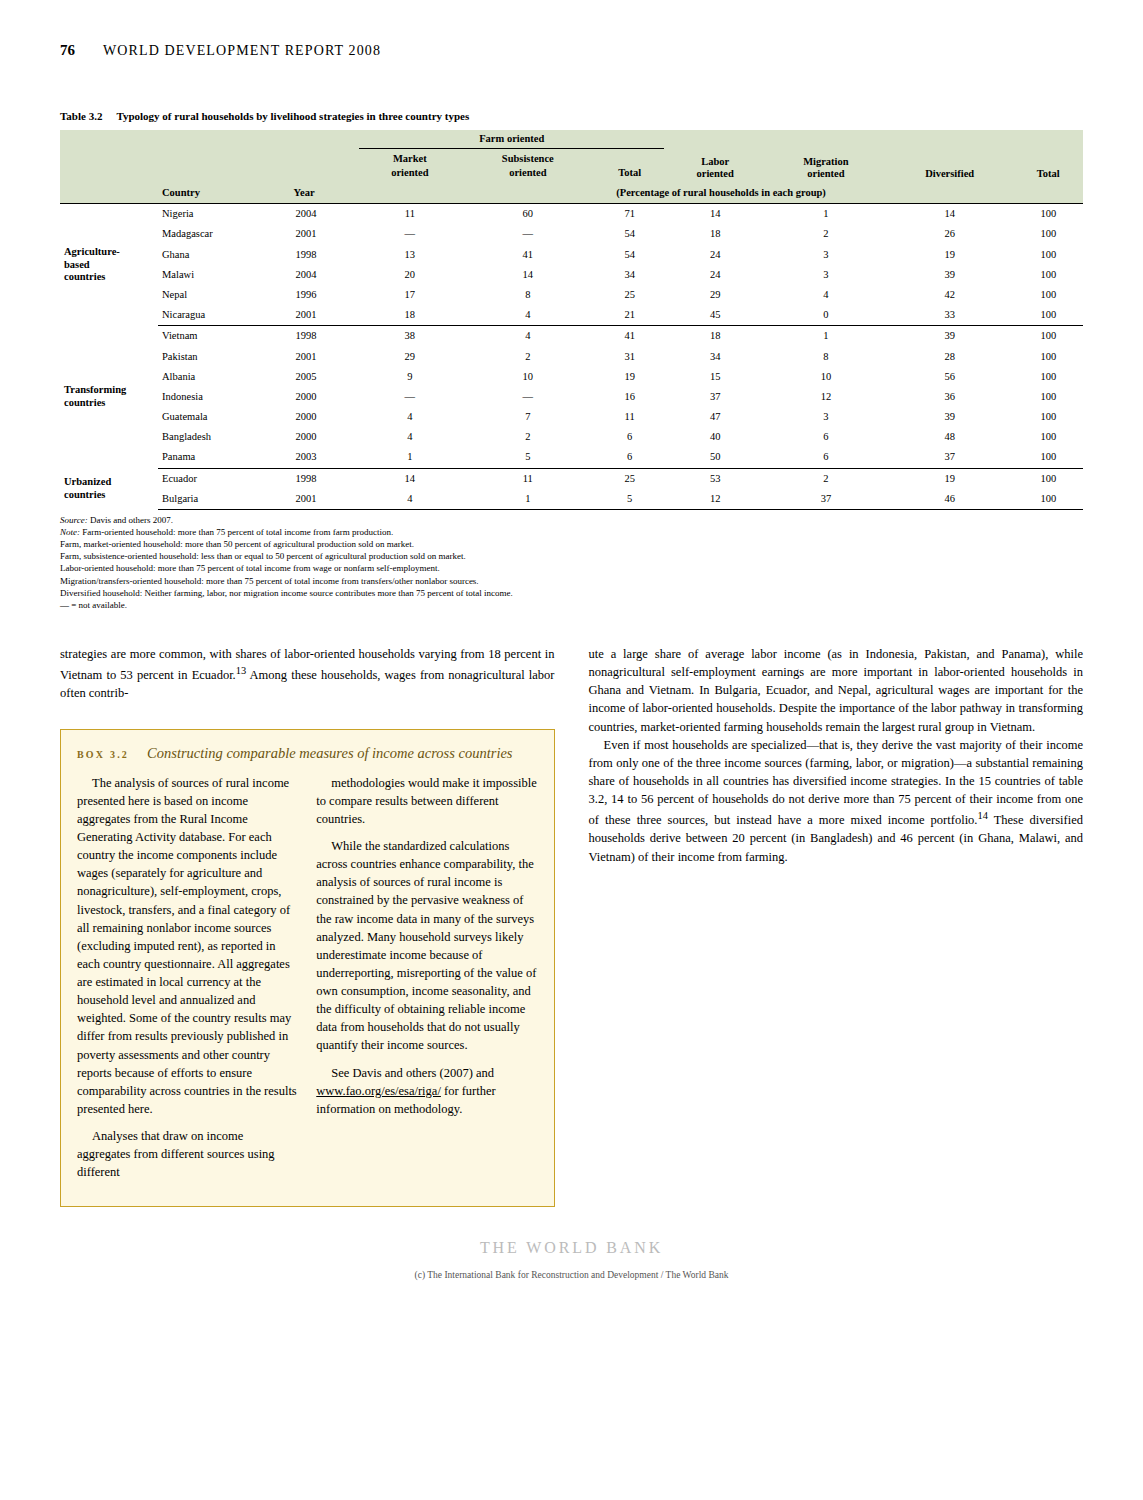76
WORLD DEVELOPMENT REPORT 2008
Table 3.2 Typology of rural households by livelihood strategies in three country types
| | | | Farm oriented | Labor oriented | Migration oriented | Diversified | Total |
| --- | --- | --- | --- | --- | --- | --- | --- |
| Market oriented | Subsistence oriented | Total |
| | Country | Year | (Percentage of rural households in each group) |
| Agriculture- based countries | Nigeria | 2004 | 11 | 60 | 71 | 14 | 1 | 14 | 100 |
| Madagascar | 2001 | — | — | 54 | 18 | 2 | 26 | 100 |
| Ghana | 1998 | 13 | 41 | 54 | 24 | 3 | 19 | 100 |
| Malawi | 2004 | 20 | 14 | 34 | 24 | 3 | 39 | 100 |
| Nepal | 1996 | 17 | 8 | 25 | 29 | 4 | 42 | 100 |
| Nicaragua | 2001 | 18 | 4 | 21 | 45 | 0 | 33 | 100 |
| Transforming countries | Vietnam | 1998 | 38 | 4 | 41 | 18 | 1 | 39 | 100 |
| Pakistan | 2001 | 29 | 2 | 31 | 34 | 8 | 28 | 100 |
| Albania | 2005 | 9 | 10 | 19 | 15 | 10 | 56 | 100 |
| Indonesia | 2000 | — | — | 16 | 37 | 12 | 36 | 100 |
| Guatemala | 2000 | 4 | 7 | 11 | 47 | 3 | 39 | 100 |
| Bangladesh | 2000 | 4 | 2 | 6 | 40 | 6 | 48 | 100 |
| Panama | 2003 | 1 | 5 | 6 | 50 | 6 | 37 | 100 |
| Urbanized countries | Ecuador | 1998 | 14 | 11 | 25 | 53 | 2 | 19 | 100 |
| Bulgaria | 2001 | 4 | 1 | 5 | 12 | 37 | 46 | 100 |
Source: Davis and others 2007.
Note: Farm-oriented household: more than 75 percent of total income from farm production.
Farm, market-oriented household: more than 50 percent of agricultural production sold on market.
Farm, subsistence-oriented household: less than or equal to 50 percent of agricultural production sold on market.
Labor-oriented household: more than 75 percent of total income from wage or nonfarm self-employment.
Migration/transfers-oriented household: more than 75 percent of total income from transfers/other nonlabor sources.
Diversified household: Neither farming, labor, nor migration income source contributes more than 75 percent of total income.
— = not available.
strategies are more common, with shares of labor-oriented households varying from 18 percent in Vietnam to 53 percent in Ecuador.13 Among these households, wages from nonagricultural labor often contrib-
BOX 3.2
Constructing comparable measures of income across countries
The analysis of sources of rural income presented here is based on income aggregates from the Rural Income Generating Activity database. For each country the income components include wages (separately for agriculture and nonagriculture), self-employment, crops, livestock, transfers, and a final category of all remaining nonlabor income sources (excluding imputed rent), as reported in each country questionnaire. All aggregates are estimated in local currency at the household level and annualized and weighted. Some of the country results may differ from results previously published in poverty assessments and other country reports because of efforts to ensure comparability across countries in the results presented here.
Analyses that draw on income aggregates from different sources using different
methodologies would make it impossible to compare results between different countries.
While the standardized calculations across countries enhance comparability, the analysis of sources of rural income is constrained by the pervasive weakness of the raw income data in many of the surveys analyzed. Many household surveys likely underestimate income because of underreporting, misreporting of the value of own consumption, income seasonality, and the difficulty of obtaining reliable income data from households that do not usually quantify their income sources.
See Davis and others (2007) and www.fao.org/es/esa/riga/ for further information on methodology.
ute a large share of average labor income (as in Indonesia, Pakistan, and Panama), while nonagricultural self-employment earnings are more important in labor-oriented households in Ghana and Vietnam. In Bulgaria, Ecuador, and Nepal, agricultural wages are important for the income of labor-oriented households. Despite the importance of the labor pathway in transforming countries, market-oriented farming households remain the largest rural group in Vietnam.
Even if most households are specialized—that is, they derive the vast majority of their income from only one of the three income sources (farming, labor, or migration)—a substantial remaining share of households in all countries has diversified income strategies. In the 15 countries of table 3.2, 14 to 56 percent of households do not derive more than 75 percent of their income from one of these three sources, but instead have a more mixed income portfolio.14 These diversified households derive between 20 percent (in Bangladesh) and 46 percent (in Ghana, Malawi, and Vietnam) of their income from farming.
THE WORLD BANK
(c) The International Bank for Reconstruction and Development / The World Bank